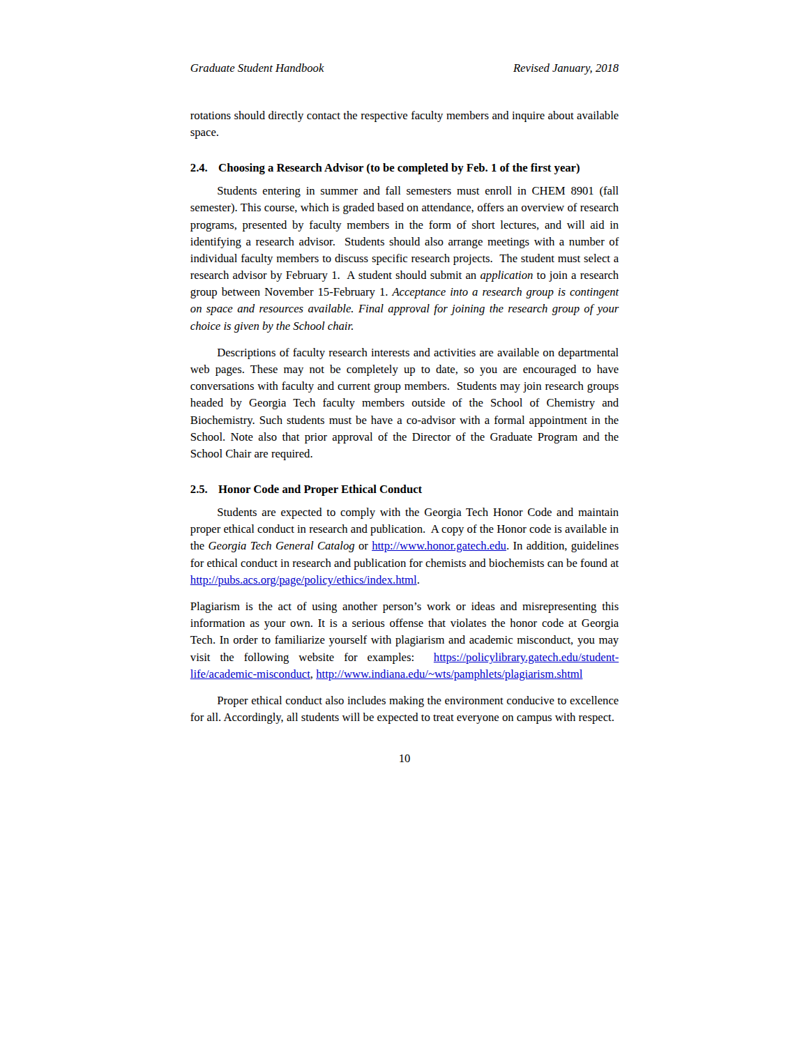Graduate Student Handbook Revised January, 2018
rotations should directly contact the respective faculty members and inquire about available space.
2.4. Choosing a Research Advisor (to be completed by Feb. 1 of the first year)
Students entering in summer and fall semesters must enroll in CHEM 8901 (fall semester). This course, which is graded based on attendance, offers an overview of research programs, presented by faculty members in the form of short lectures, and will aid in identifying a research advisor. Students should also arrange meetings with a number of individual faculty members to discuss specific research projects. The student must select a research advisor by February 1. A student should submit an application to join a research group between November 15-February 1. Acceptance into a research group is contingent on space and resources available. Final approval for joining the research group of your choice is given by the School chair.
Descriptions of faculty research interests and activities are available on departmental web pages. These may not be completely up to date, so you are encouraged to have conversations with faculty and current group members. Students may join research groups headed by Georgia Tech faculty members outside of the School of Chemistry and Biochemistry. Such students must be have a co-advisor with a formal appointment in the School. Note also that prior approval of the Director of the Graduate Program and the School Chair are required.
2.5. Honor Code and Proper Ethical Conduct
Students are expected to comply with the Georgia Tech Honor Code and maintain proper ethical conduct in research and publication. A copy of the Honor code is available in the Georgia Tech General Catalog or http://www.honor.gatech.edu. In addition, guidelines for ethical conduct in research and publication for chemists and biochemists can be found at http://pubs.acs.org/page/policy/ethics/index.html.
Plagiarism is the act of using another person’s work or ideas and misrepresenting this information as your own. It is a serious offense that violates the honor code at Georgia Tech. In order to familiarize yourself with plagiarism and academic misconduct, you may visit the following website for examples: https://policylibrary.gatech.edu/student-life/academic-misconduct, http://www.indiana.edu/~wts/pamphlets/plagiarism.shtml
Proper ethical conduct also includes making the environment conducive to excellence for all. Accordingly, all students will be expected to treat everyone on campus with respect.
10